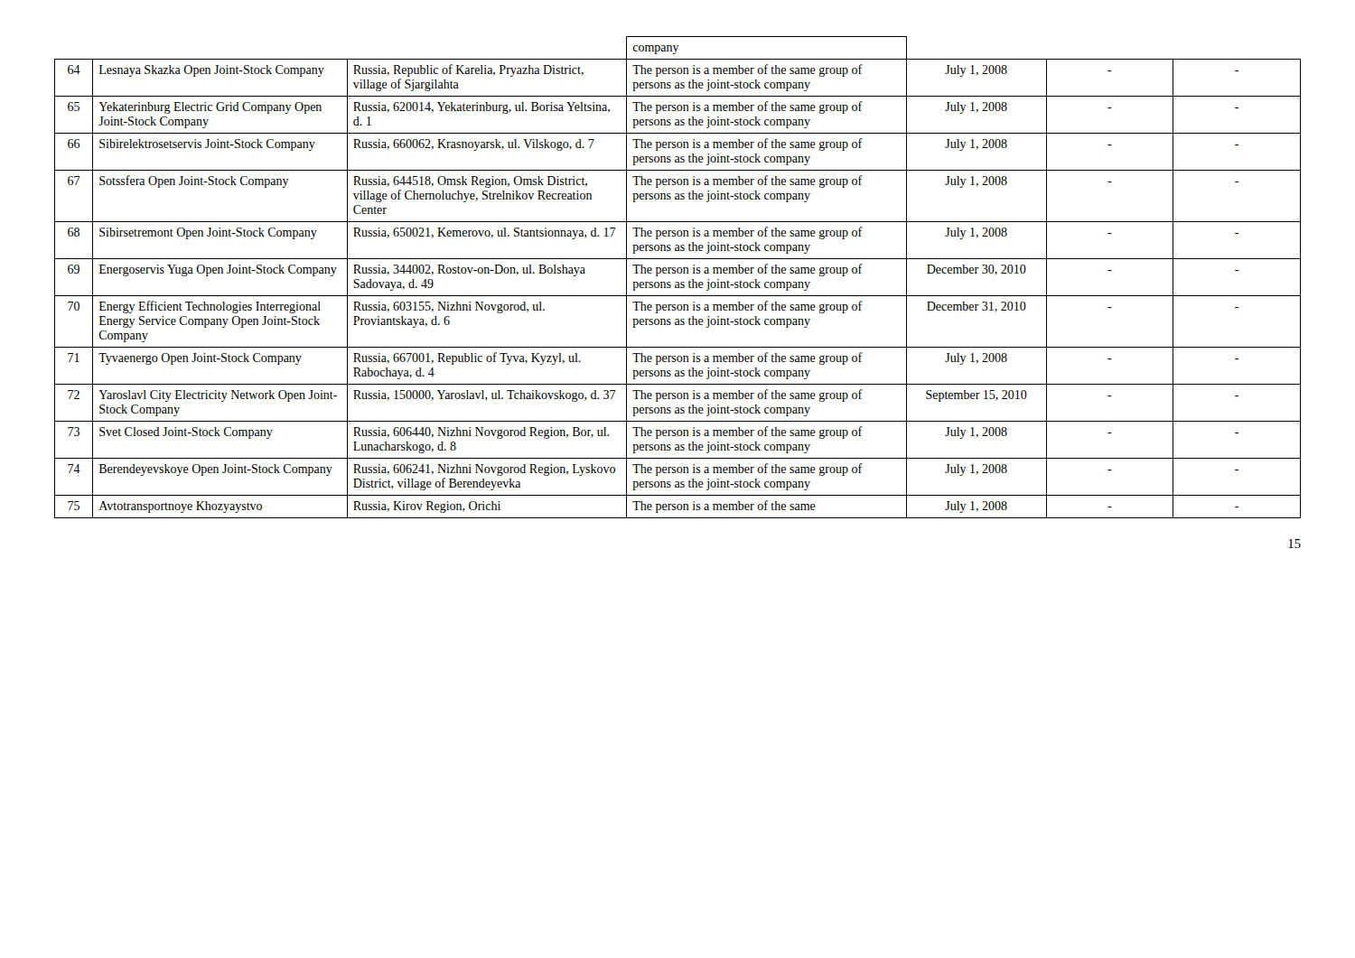| | | | company | | | |
| 64 | Lesnaya Skazka Open Joint-Stock Company | Russia, Republic of Karelia, Pryazha District, village of Sjargilahta | The person is a member of the same group of persons as the joint-stock company | July 1, 2008 | - | - |
| 65 | Yekaterinburg Electric Grid Company Open Joint-Stock Company | Russia, 620014, Yekaterinburg, ul. Borisa Yeltsina, d. 1 | The person is a member of the same group of persons as the joint-stock company | July 1, 2008 | - | - |
| 66 | Sibirelektrosetservis Joint-Stock Company | Russia, 660062, Krasnoyarsk, ul. Vilskogo, d. 7 | The person is a member of the same group of persons as the joint-stock company | July 1, 2008 | - | - |
| 67 | Sotssfera Open Joint-Stock Company | Russia, 644518, Omsk Region, Omsk District, village of Chernoluchye, Strelnikov Recreation Center | The person is a member of the same group of persons as the joint-stock company | July 1, 2008 | - | - |
| 68 | Sibirsetremont Open Joint-Stock Company | Russia, 650021, Kemerovo, ul. Stantsionnaya, d. 17 | The person is a member of the same group of persons as the joint-stock company | July 1, 2008 | - | - |
| 69 | Energoservis Yuga Open Joint-Stock Company | Russia, 344002, Rostov-on-Don, ul. Bolshaya Sadovaya, d. 49 | The person is a member of the same group of persons as the joint-stock company | December 30, 2010 | - | - |
| 70 | Energy Efficient Technologies Interregional Energy Service Company Open Joint-Stock Company | Russia, 603155, Nizhni Novgorod, ul. Proviantskaya, d. 6 | The person is a member of the same group of persons as the joint-stock company | December 31, 2010 | - | - |
| 71 | Tyvaenergo Open Joint-Stock Company | Russia, 667001, Republic of Tyva, Kyzyl, ul. Rabochaya, d. 4 | The person is a member of the same group of persons as the joint-stock company | July 1, 2008 | - | - |
| 72 | Yaroslavl City Electricity Network Open Joint-Stock Company | Russia, 150000, Yaroslavl, ul. Tchaikovskogo, d. 37 | The person is a member of the same group of persons as the joint-stock company | September 15, 2010 | - | - |
| 73 | Svet Closed Joint-Stock Company | Russia, 606440, Nizhni Novgorod Region, Bor, ul. Lunacharskogo, d. 8 | The person is a member of the same group of persons as the joint-stock company | July 1, 2008 | - | - |
| 74 | Berendeyevskoye Open Joint-Stock Company | Russia, 606241, Nizhni Novgorod Region, Lyskovo District, village of Berendeyevka | The person is a member of the same group of persons as the joint-stock company | July 1, 2008 | - | - |
| 75 | Avtotransportnoye Khozyaystvo | Russia, Kirov Region, Orichi | The person is a member of the same | July 1, 2008 | - | - |
15